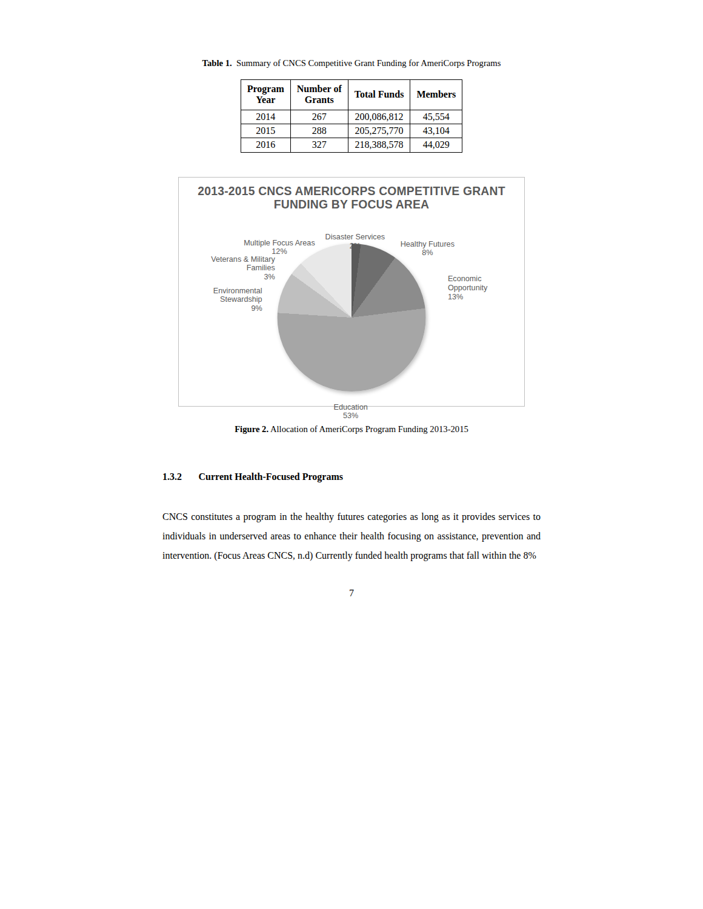Table 1. Summary of CNCS Competitive Grant Funding for AmeriCorps Programs
| Program Year | Number of Grants | Total Funds | Members |
| --- | --- | --- | --- |
| 2014 | 267 | 200,086,812 | 45,554 |
| 2015 | 288 | 205,275,770 | 43,104 |
| 2016 | 327 | 218,388,578 | 44,029 |
2013-2015 CNCS AMERICORPS COMPETITIVE GRANT
FUNDING BY FOCUS AREA
Disaster Services
2%
Healthy Futures
8%
Economic
Opportunity
13%
Education
53%
Environmental
Stewardship
9%
Veterans & Military
Families
3%
Multiple Focus Areas
12%
Figure 2. Allocation of AmeriCorps Program Funding 2013-2015
1.3.2 Current Health-Focused Programs
CNCS constitutes a program in the healthy futures categories as long as it provides services to individuals in underserved areas to enhance their health focusing on assistance, prevention and intervention. (Focus Areas CNCS, n.d) Currently funded health programs that fall within the 8%
7